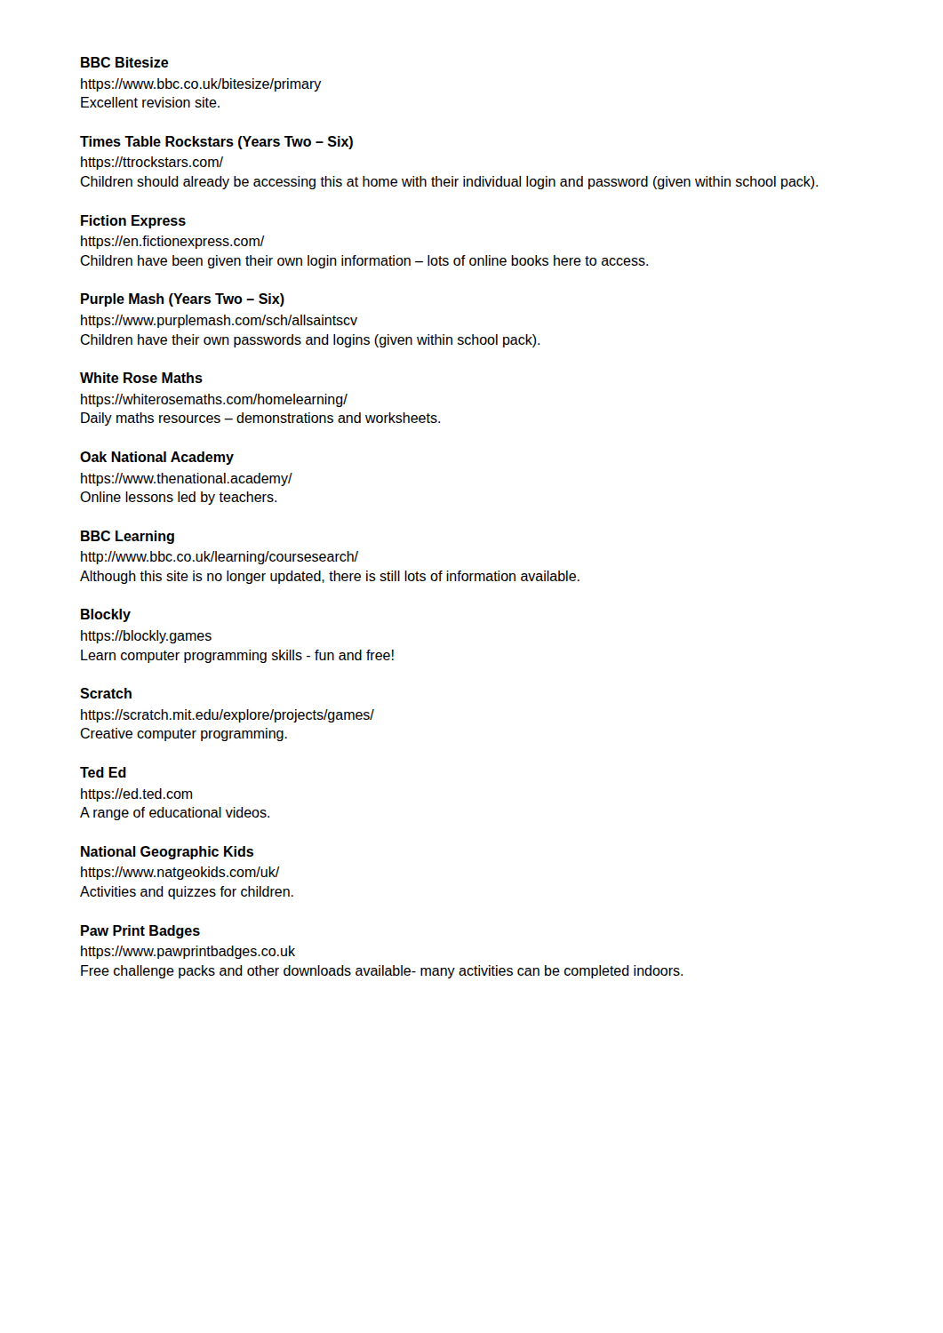BBC Bitesize
https://www.bbc.co.uk/bitesize/primary
Excellent revision site.
Times Table Rockstars (Years Two – Six)
https://ttrockstars.com/
Children should already be accessing this at home with their individual login and password (given within school pack).
Fiction Express
https://en.fictionexpress.com/
Children have been given their own login information – lots of online books here to access.
Purple Mash (Years Two – Six)
https://www.purplemash.com/sch/allsaintscv
Children have their own passwords and logins (given within school pack).
White Rose Maths
https://whiterosemaths.com/homelearning/
Daily maths resources – demonstrations and worksheets.
Oak National Academy
https://www.thenational.academy/
Online lessons led by teachers.
BBC Learning
http://www.bbc.co.uk/learning/coursesearch/
Although this site is no longer updated, there is still lots of information available.
Blockly
https://blockly.games
Learn computer programming skills - fun and free!
Scratch
https://scratch.mit.edu/explore/projects/games/
Creative computer programming.
Ted Ed
https://ed.ted.com
A range of educational videos.
National Geographic Kids
https://www.natgeokids.com/uk/
Activities and quizzes for children.
Paw Print Badges
https://www.pawprintbadges.co.uk
Free challenge packs and other downloads available- many activities can be completed indoors.